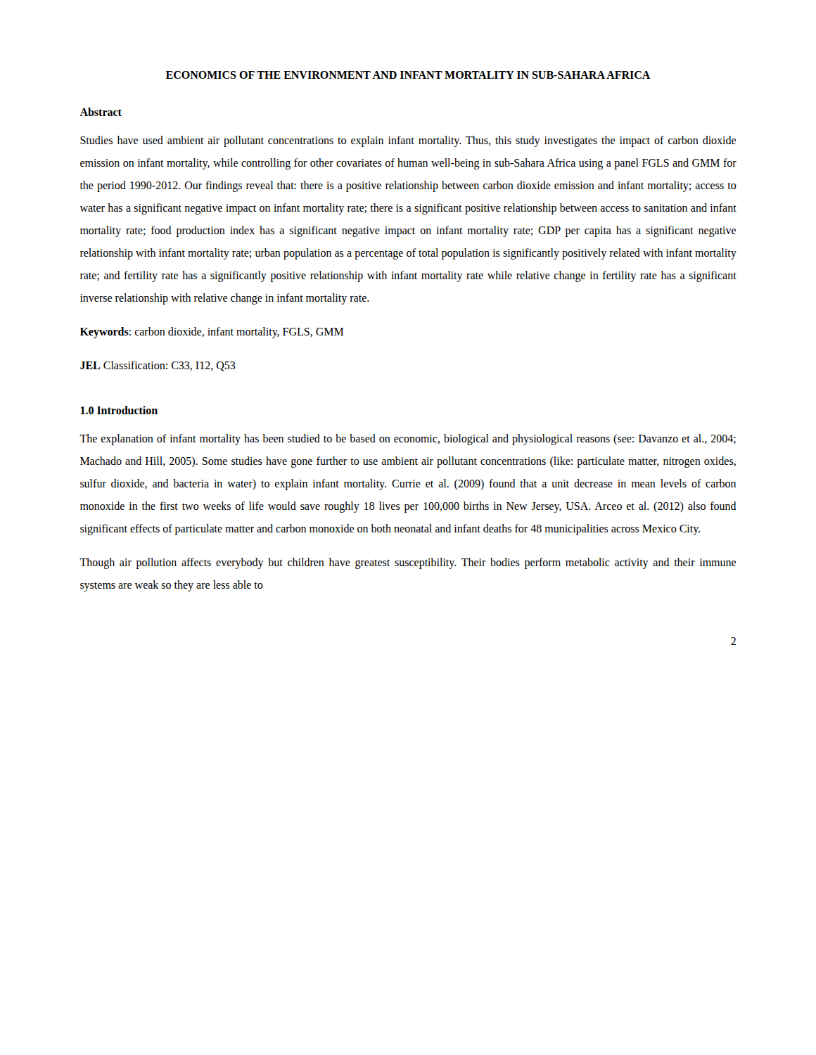Economics of the Environment and Infant Mortality in Sub-Sahara Africa
Abstract
Studies have used ambient air pollutant concentrations to explain infant mortality. Thus, this study investigates the impact of carbon dioxide emission on infant mortality, while controlling for other covariates of human well-being in sub-Sahara Africa using a panel FGLS and GMM for the period 1990-2012. Our findings reveal that: there is a positive relationship between carbon dioxide emission and infant mortality; access to water has a significant negative impact on infant mortality rate; there is a significant positive relationship between access to sanitation and infant mortality rate; food production index has a significant negative impact on infant mortality rate; GDP per capita has a significant negative relationship with infant mortality rate; urban population as a percentage of total population is significantly positively related with infant mortality rate; and fertility rate has a significantly positive relationship with infant mortality rate while relative change in fertility rate has a significant inverse relationship with relative change in infant mortality rate.
Keywords: carbon dioxide, infant mortality, FGLS, GMM
JEL Classification: C33, I12, Q53
1.0 Introduction
The explanation of infant mortality has been studied to be based on economic, biological and physiological reasons (see: Davanzo et al., 2004; Machado and Hill, 2005). Some studies have gone further to use ambient air pollutant concentrations (like: particulate matter, nitrogen oxides, sulfur dioxide, and bacteria in water) to explain infant mortality. Currie et al. (2009) found that a unit decrease in mean levels of carbon monoxide in the first two weeks of life would save roughly 18 lives per 100,000 births in New Jersey, USA. Arceo et al. (2012) also found significant effects of particulate matter and carbon monoxide on both neonatal and infant deaths for 48 municipalities across Mexico City.
Though air pollution affects everybody but children have greatest susceptibility. Their bodies perform metabolic activity and their immune systems are weak so they are less able to
2